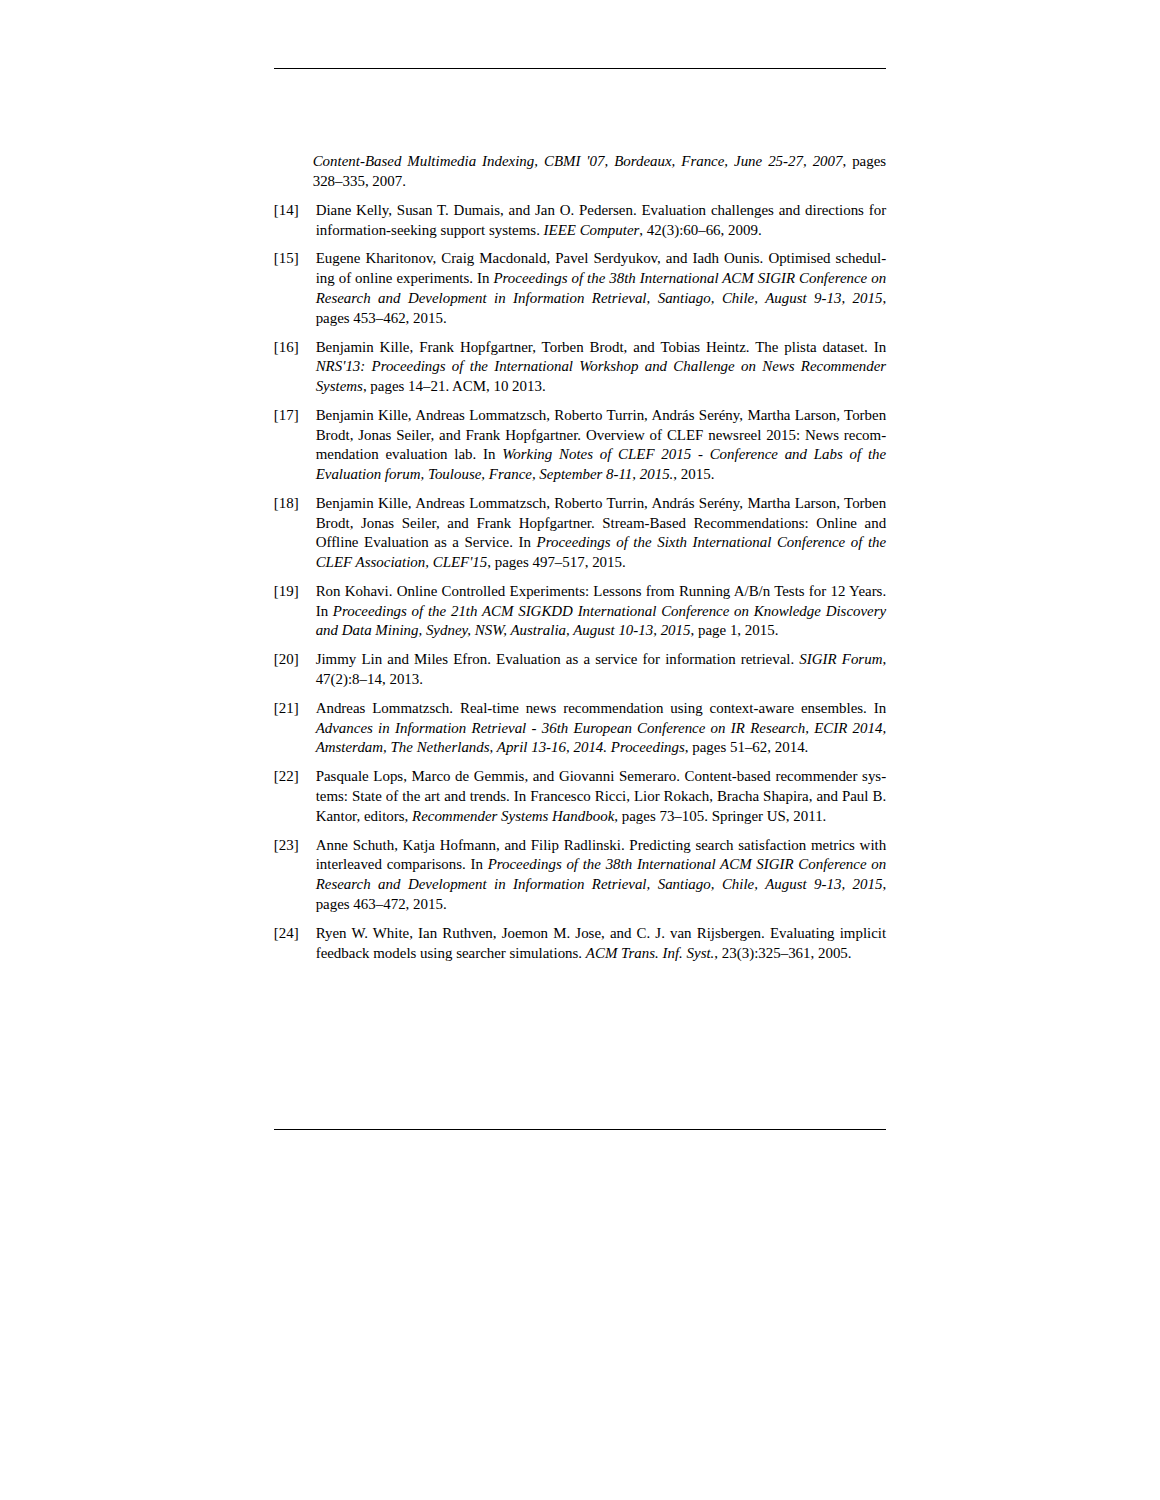Content-Based Multimedia Indexing, CBMI '07, Bordeaux, France, June 25-27, 2007, pages 328–335, 2007.
[14]
Diane Kelly, Susan T. Dumais, and Jan O. Pedersen. Evaluation challenges and directions for information-seeking support systems. IEEE Computer, 42(3):60–66, 2009.
[15]
Eugene Kharitonov, Craig Macdonald, Pavel Serdyukov, and Iadh Ounis. Optimised scheduling of online experiments. In Proceedings of the 38th International ACM SIGIR Conference on Research and Development in Information Retrieval, Santiago, Chile, August 9-13, 2015, pages 453–462, 2015.
[16]
Benjamin Kille, Frank Hopfgartner, Torben Brodt, and Tobias Heintz. The plista dataset. In NRS'13: Proceedings of the International Workshop and Challenge on News Recommender Systems, pages 14–21. ACM, 10 2013.
[17]
Benjamin Kille, Andreas Lommatzsch, Roberto Turrin, András Serény, Martha Larson, Torben Brodt, Jonas Seiler, and Frank Hopfgartner. Overview of CLEF newsreel 2015: News recommendation evaluation lab. In Working Notes of CLEF 2015 - Conference and Labs of the Evaluation forum, Toulouse, France, September 8-11, 2015., 2015.
[18]
Benjamin Kille, Andreas Lommatzsch, Roberto Turrin, András Serény, Martha Larson, Torben Brodt, Jonas Seiler, and Frank Hopfgartner. Stream-Based Recommendations: Online and Offline Evaluation as a Service. In Proceedings of the Sixth International Conference of the CLEF Association, CLEF'15, pages 497–517, 2015.
[19]
Ron Kohavi. Online Controlled Experiments: Lessons from Running A/B/n Tests for 12 Years. In Proceedings of the 21th ACM SIGKDD International Conference on Knowledge Discovery and Data Mining, Sydney, NSW, Australia, August 10-13, 2015, page 1, 2015.
[20]
Jimmy Lin and Miles Efron. Evaluation as a service for information retrieval. SIGIR Forum, 47(2):8–14, 2013.
[21]
Andreas Lommatzsch. Real-time news recommendation using context-aware ensembles. In Advances in Information Retrieval - 36th European Conference on IR Research, ECIR 2014, Amsterdam, The Netherlands, April 13-16, 2014. Proceedings, pages 51–62, 2014.
[22]
Pasquale Lops, Marco de Gemmis, and Giovanni Semeraro. Content-based recommender systems: State of the art and trends. In Francesco Ricci, Lior Rokach, Bracha Shapira, and Paul B. Kantor, editors, Recommender Systems Handbook, pages 73–105. Springer US, 2011.
[23]
Anne Schuth, Katja Hofmann, and Filip Radlinski. Predicting search satisfaction metrics with interleaved comparisons. In Proceedings of the 38th International ACM SIGIR Conference on Research and Development in Information Retrieval, Santiago, Chile, August 9-13, 2015, pages 463–472, 2015.
[24]
Ryen W. White, Ian Ruthven, Joemon M. Jose, and C. J. van Rijsbergen. Evaluating implicit feedback models using searcher simulations. ACM Trans. Inf. Syst., 23(3):325–361, 2005.